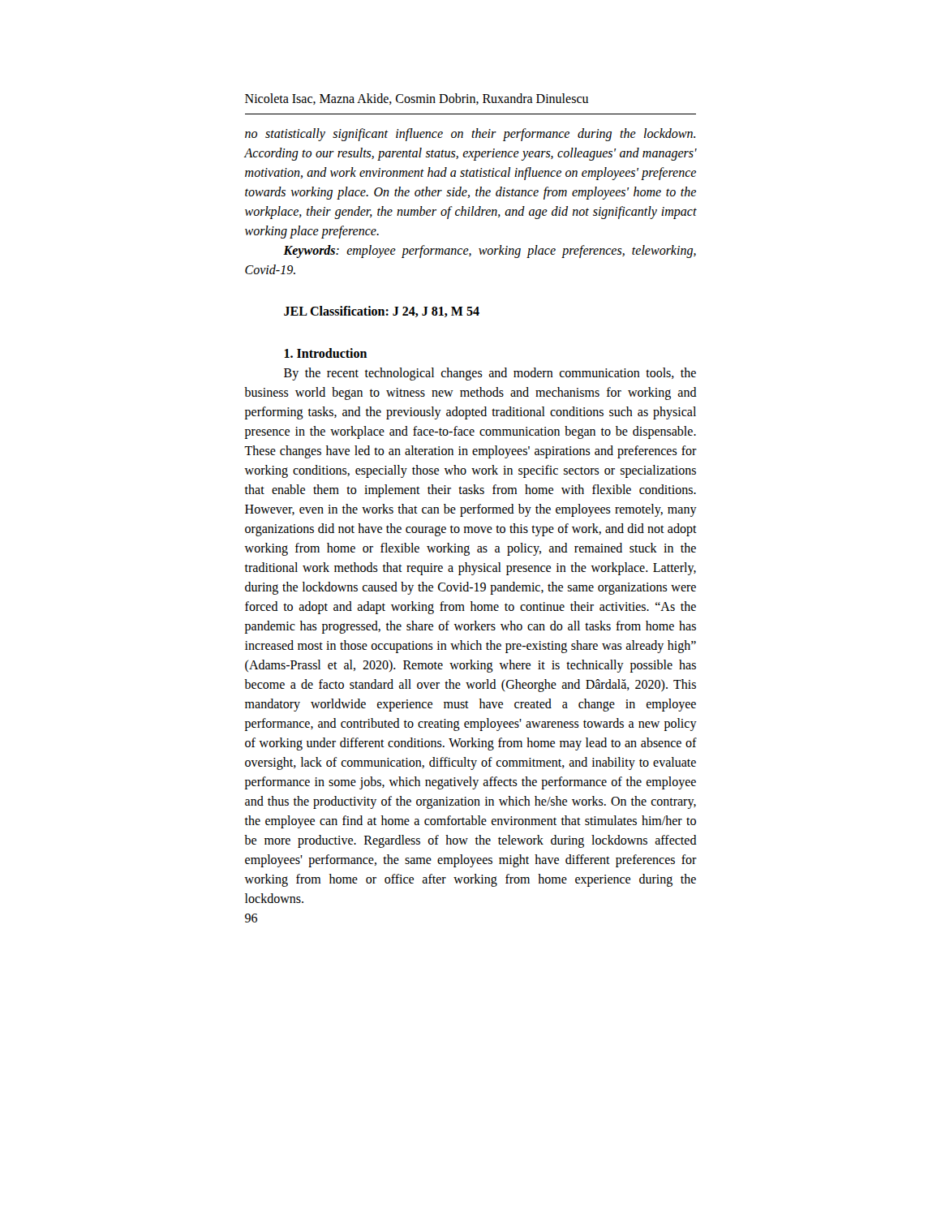Nicoleta Isac, Mazna Akide, Cosmin Dobrin, Ruxandra Dinulescu
no statistically significant influence on their performance during the lockdown. According to our results, parental status, experience years, colleagues' and managers' motivation, and work environment had a statistical influence on employees' preference towards working place. On the other side, the distance from employees' home to the workplace, their gender, the number of children, and age did not significantly impact working place preference.
Keywords: employee performance, working place preferences, teleworking, Covid-19.
JEL Classification: J 24, J 81, M 54
1. Introduction
By the recent technological changes and modern communication tools, the business world began to witness new methods and mechanisms for working and performing tasks, and the previously adopted traditional conditions such as physical presence in the workplace and face-to-face communication began to be dispensable. These changes have led to an alteration in employees' aspirations and preferences for working conditions, especially those who work in specific sectors or specializations that enable them to implement their tasks from home with flexible conditions. However, even in the works that can be performed by the employees remotely, many organizations did not have the courage to move to this type of work, and did not adopt working from home or flexible working as a policy, and remained stuck in the traditional work methods that require a physical presence in the workplace. Latterly, during the lockdowns caused by the Covid-19 pandemic, the same organizations were forced to adopt and adapt working from home to continue their activities. “As the pandemic has progressed, the share of workers who can do all tasks from home has increased most in those occupations in which the pre-existing share was already high” (Adams-Prassl et al, 2020). Remote working where it is technically possible has become a de facto standard all over the world (Gheorghe and Dârdală, 2020). This mandatory worldwide experience must have created a change in employee performance, and contributed to creating employees' awareness towards a new policy of working under different conditions. Working from home may lead to an absence of oversight, lack of communication, difficulty of commitment, and inability to evaluate performance in some jobs, which negatively affects the performance of the employee and thus the productivity of the organization in which he/she works. On the contrary, the employee can find at home a comfortable environment that stimulates him/her to be more productive. Regardless of how the telework during lockdowns affected employees' performance, the same employees might have different preferences for working from home or office after working from home experience during the lockdowns.
96